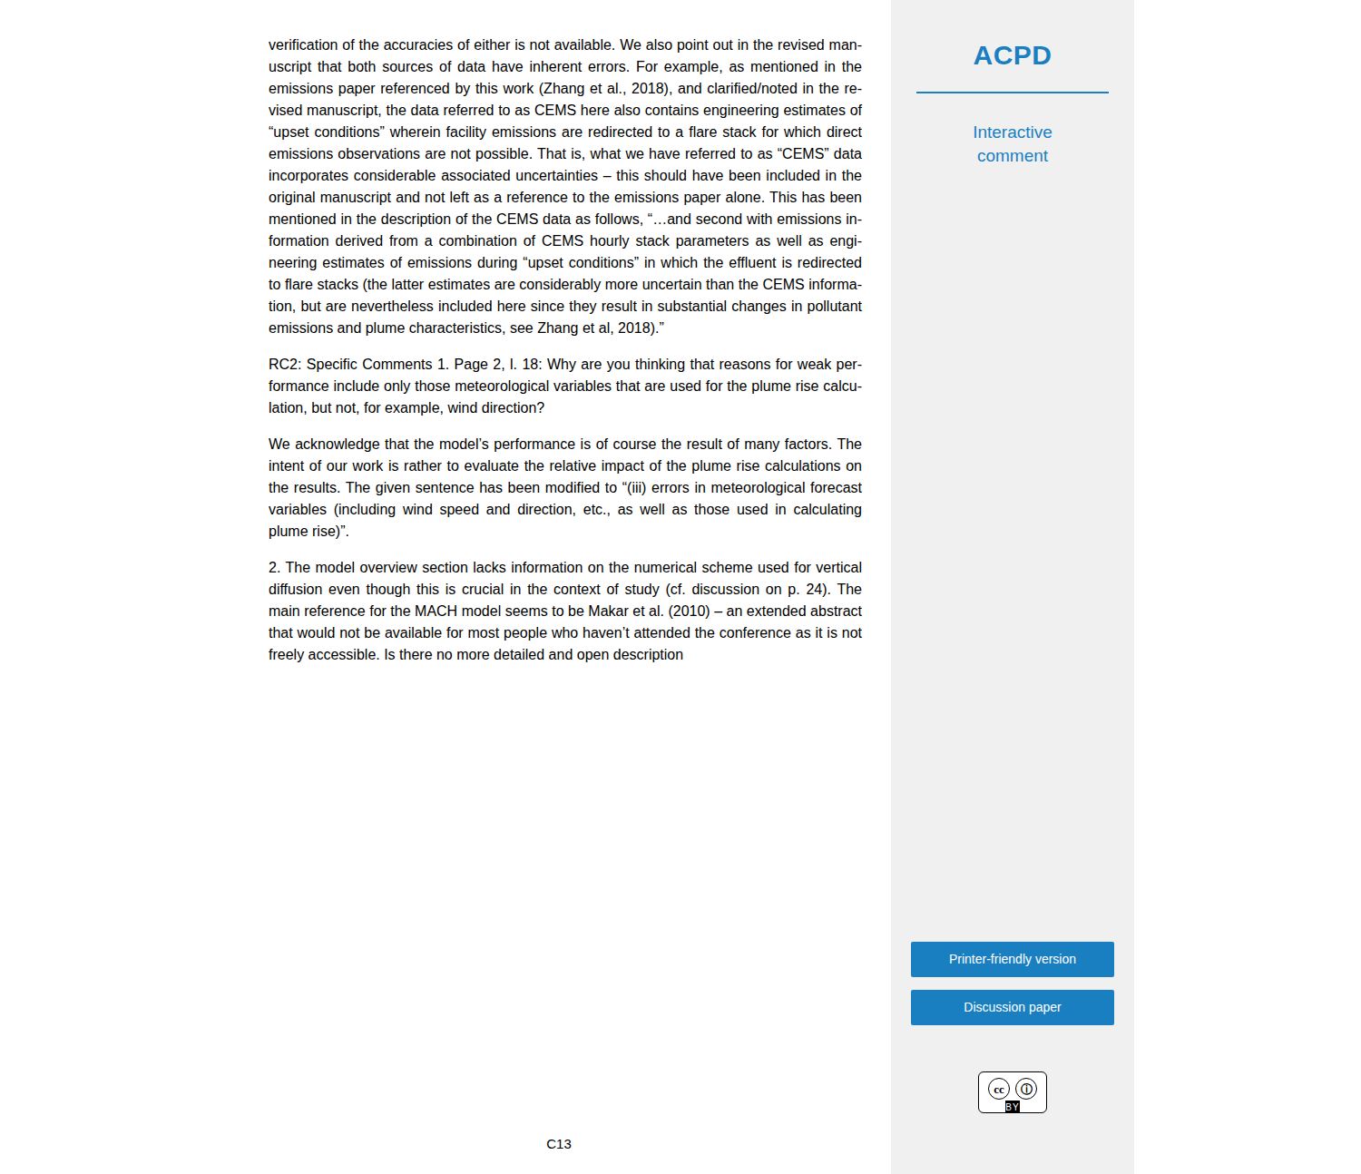ACPD
Interactive
comment
Printer-friendly version Discussion paper
cc ⓘ BY
verification of the accuracies of either is not available. We also point out in the revised manuscript that both sources of data have inherent errors. For example, as mentioned in the emissions paper referenced by this work (Zhang et al., 2018), and clarified/noted in the revised manuscript, the data referred to as CEMS here also contains engineering estimates of “upset conditions” wherein facility emissions are redirected to a flare stack for which direct emissions observations are not possible. That is, what we have referred to as “CEMS” data incorporates considerable associated uncertainties – this should have been included in the original manuscript and not left as a reference to the emissions paper alone. This has been mentioned in the description of the CEMS data as follows, “…and second with emissions information derived from a combination of CEMS hourly stack parameters as well as engineering estimates of emissions during “upset conditions” in which the effluent is redirected to flare stacks (the latter estimates are considerably more uncertain than the CEMS information, but are nevertheless included here since they result in substantial changes in pollutant emissions and plume characteristics, see Zhang et al, 2018).”
RC2: Specific Comments 1. Page 2, l. 18: Why are you thinking that reasons for weak performance include only those meteorological variables that are used for the plume rise calculation, but not, for example, wind direction?
We acknowledge that the model’s performance is of course the result of many factors. The intent of our work is rather to evaluate the relative impact of the plume rise calculations on the results. The given sentence has been modified to “(iii) errors in meteorological forecast variables (including wind speed and direction, etc., as well as those used in calculating plume rise)”.
2. The model overview section lacks information on the numerical scheme used for vertical diffusion even though this is crucial in the context of study (cf. discussion on p. 24). The main reference for the MACH model seems to be Makar et al. (2010) – an extended abstract that would not be available for most people who haven’t attended the conference as it is not freely accessible. Is there no more detailed and open description
C13